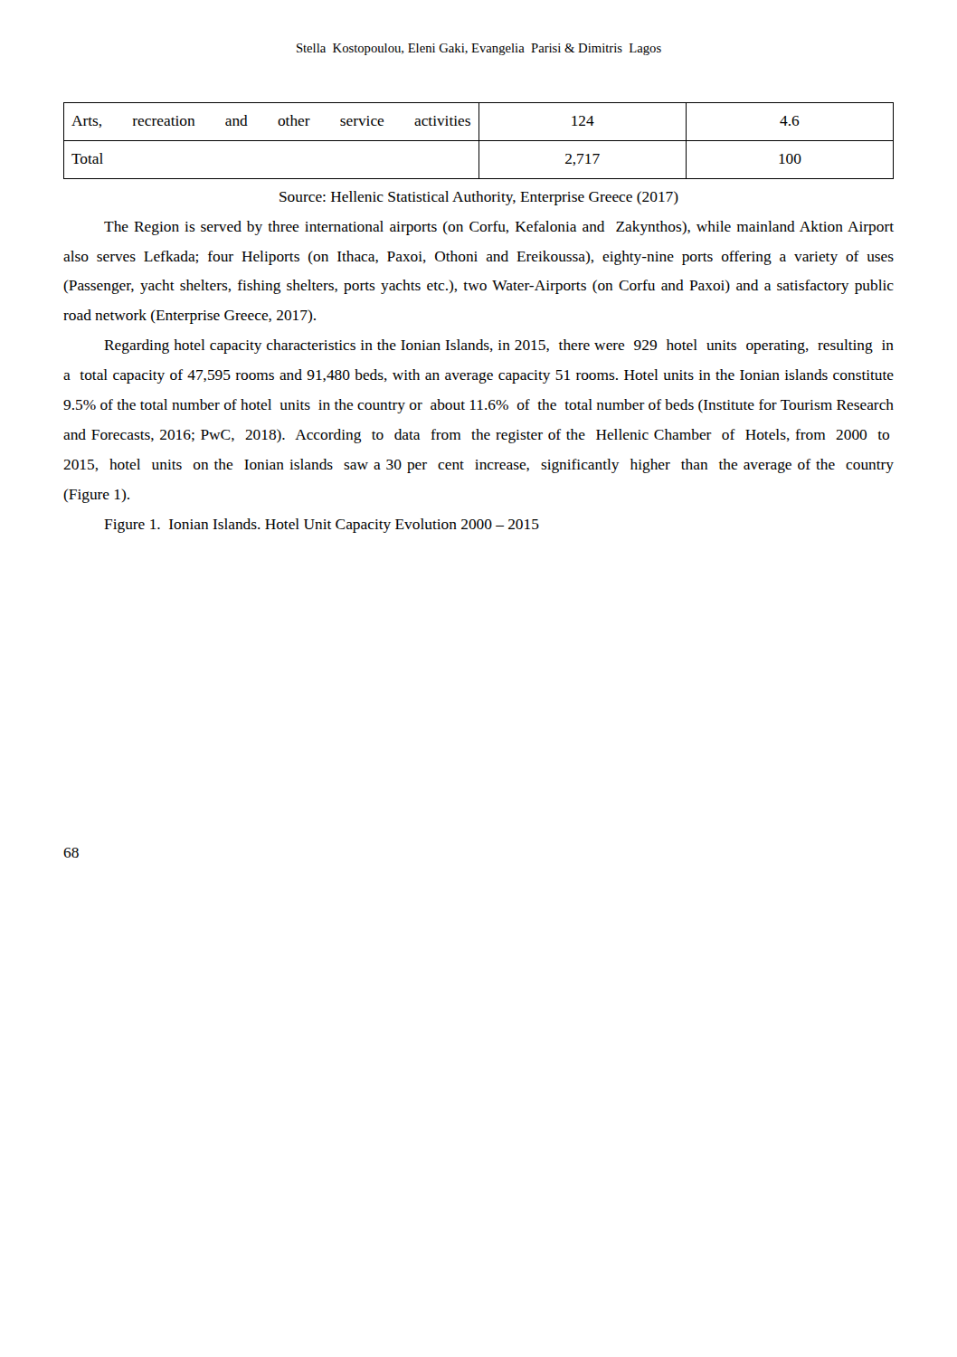Stella Kostopoulou, Eleni Gaki, Evangelia Parisi & Dimitris Lagos
| Arts, recreation and other service activities | 124 | 4.6 |
| Total | 2,717 | 100 |
Source: Hellenic Statistical Authority, Enterprise Greece (2017)
The Region is served by three international airports (on Corfu, Kefalonia and Zakynthos), while mainland Aktion Airport also serves Lefkada; four Heliports (on Ithaca, Paxoi, Othoni and Ereikoussa), eighty-nine ports offering a variety of uses (Passenger, yacht shelters, fishing shelters, ports yachts etc.), two Water-Airports (on Corfu and Paxoi) and a satisfactory public road network (Enterprise Greece, 2017).
Regarding hotel capacity characteristics in the Ionian Islands, in 2015, there were 929 hotel units operating, resulting in a total capacity of 47,595 rooms and 91,480 beds, with an average capacity 51 rooms. Hotel units in the Ionian islands constitute 9.5% of the total number of hotel units in the country or about 11.6% of the total number of beds (Institute for Tourism Research and Forecasts, 2016; PwC, 2018). According to data from the register of the Hellenic Chamber of Hotels, from 2000 to 2015, hotel units on the Ionian islands saw a 30 per cent increase, significantly higher than the average of the country (Figure 1).
Figure 1. Ionian Islands. Hotel Unit Capacity Evolution 2000 – 2015
68